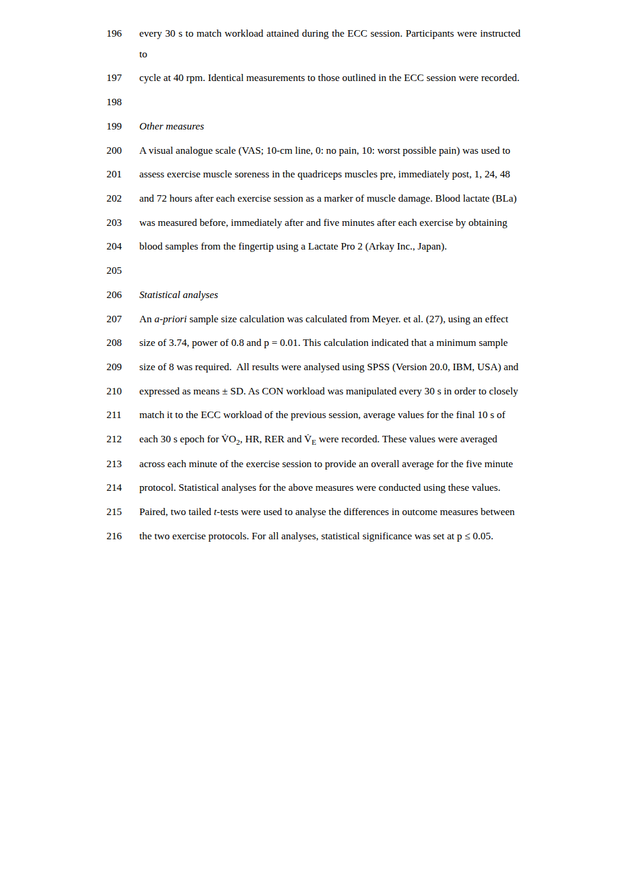196
every 30 s to match workload attained during the ECC session. Participants were instructed to
197
cycle at 40 rpm. Identical measurements to those outlined in the ECC session were recorded.
198
199
Other measures
200
A visual analogue scale (VAS; 10-cm line, 0: no pain, 10: worst possible pain) was used to
201
assess exercise muscle soreness in the quadriceps muscles pre, immediately post, 1, 24, 48
202
and 72 hours after each exercise session as a marker of muscle damage. Blood lactate (BLa)
203
was measured before, immediately after and five minutes after each exercise by obtaining
204
blood samples from the fingertip using a Lactate Pro 2 (Arkay Inc., Japan).
205
206
Statistical analyses
207
An a-priori sample size calculation was calculated from Meyer. et al. (27), using an effect
208
size of 3.74, power of 0.8 and p = 0.01. This calculation indicated that a minimum sample
209
size of 8 was required. All results were analysed using SPSS (Version 20.0, IBM, USA) and
210
expressed as means ± SD. As CON workload was manipulated every 30 s in order to closely
211
match it to the ECC workload of the previous session, average values for the final 10 s of
212
each 30 s epoch for V̇O2, HR, RER and V̇E were recorded. These values were averaged
213
across each minute of the exercise session to provide an overall average for the five minute
214
protocol. Statistical analyses for the above measures were conducted using these values.
215
Paired, two tailed t-tests were used to analyse the differences in outcome measures between
216
the two exercise protocols. For all analyses, statistical significance was set at p ≤ 0.05.